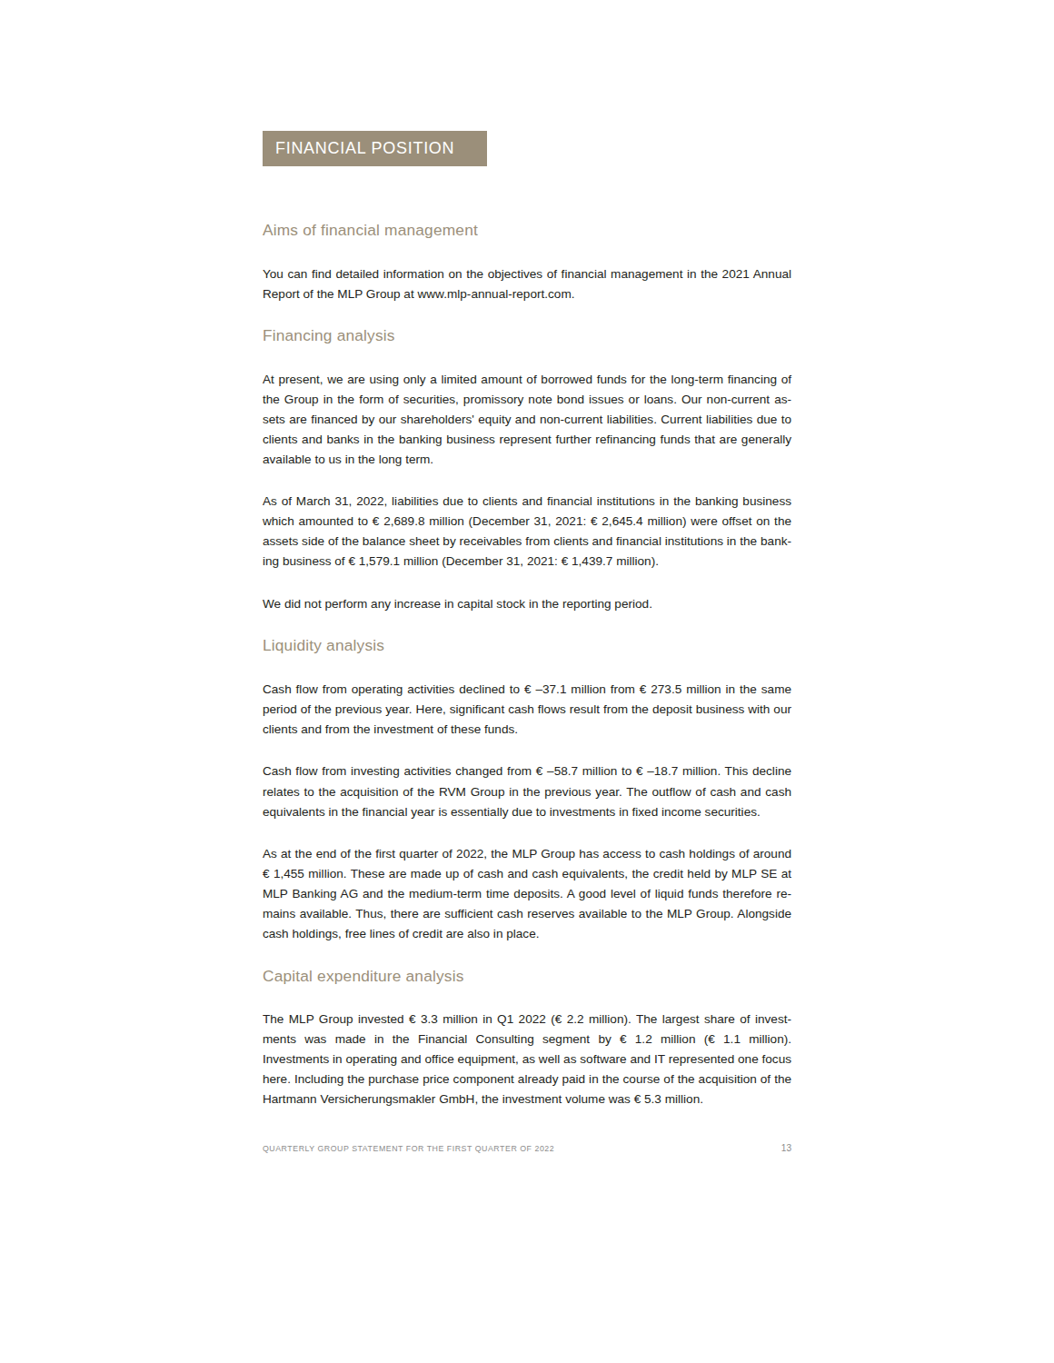FINANCIAL POSITION
Aims of financial management
You can find detailed information on the objectives of financial management in the 2021 Annual Report of the MLP Group at www.mlp-annual-report.com.
Financing analysis
At present, we are using only a limited amount of borrowed funds for the long-term financing of the Group in the form of securities, promissory note bond issues or loans. Our non-current assets are financed by our shareholders' equity and non-current liabilities. Current liabilities due to clients and banks in the banking business represent further refinancing funds that are generally available to us in the long term.
As of March 31, 2022, liabilities due to clients and financial institutions in the banking business which amounted to € 2,689.8 million (December 31, 2021: € 2,645.4 million) were offset on the assets side of the balance sheet by receivables from clients and financial institutions in the banking business of € 1,579.1 million (December 31, 2021: € 1,439.7 million).
We did not perform any increase in capital stock in the reporting period.
Liquidity analysis
Cash flow from operating activities declined to € –37.1 million from € 273.5 million in the same period of the previous year. Here, significant cash flows result from the deposit business with our clients and from the investment of these funds.
Cash flow from investing activities changed from € –58.7 million to € –18.7 million. This decline relates to the acquisition of the RVM Group in the previous year. The outflow of cash and cash equivalents in the financial year is essentially due to investments in fixed income securities.
As at the end of the first quarter of 2022, the MLP Group has access to cash holdings of around € 1,455 million. These are made up of cash and cash equivalents, the credit held by MLP SE at MLP Banking AG and the medium-term time deposits. A good level of liquid funds therefore remains available. Thus, there are sufficient cash reserves available to the MLP Group. Alongside cash holdings, free lines of credit are also in place.
Capital expenditure analysis
The MLP Group invested € 3.3 million in Q1 2022 (€ 2.2 million). The largest share of investments was made in the Financial Consulting segment by € 1.2 million (€ 1.1 million). Investments in operating and office equipment, as well as software and IT represented one focus here. Including the purchase price component already paid in the course of the acquisition of the Hartmann Versicherungsmakler GmbH, the investment volume was € 5.3 million.
Quarterly group statement for the first quarter of 2022 13